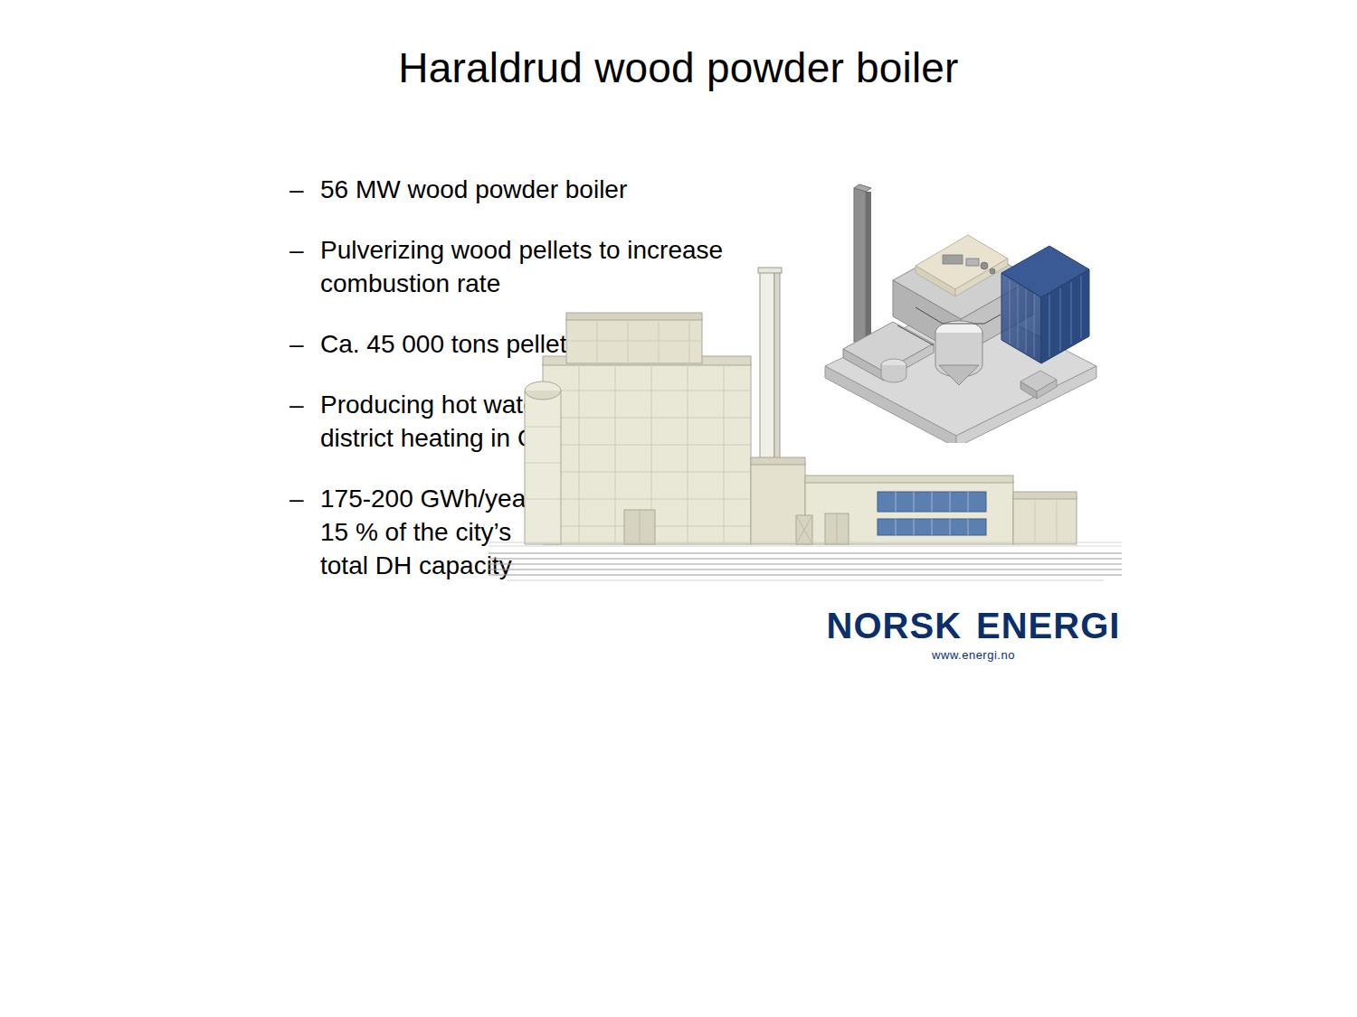Haraldrud wood powder boiler
56 MW wood powder boiler
Pulverizing wood pellets to increase combustion rate
Ca. 45 000 tons pellets per year
Producing hot water fordistrict heating in Oslo
175-200 GWh/year15 % of the city’s total DH capacity
NORSK ENERGI
www.energi.no